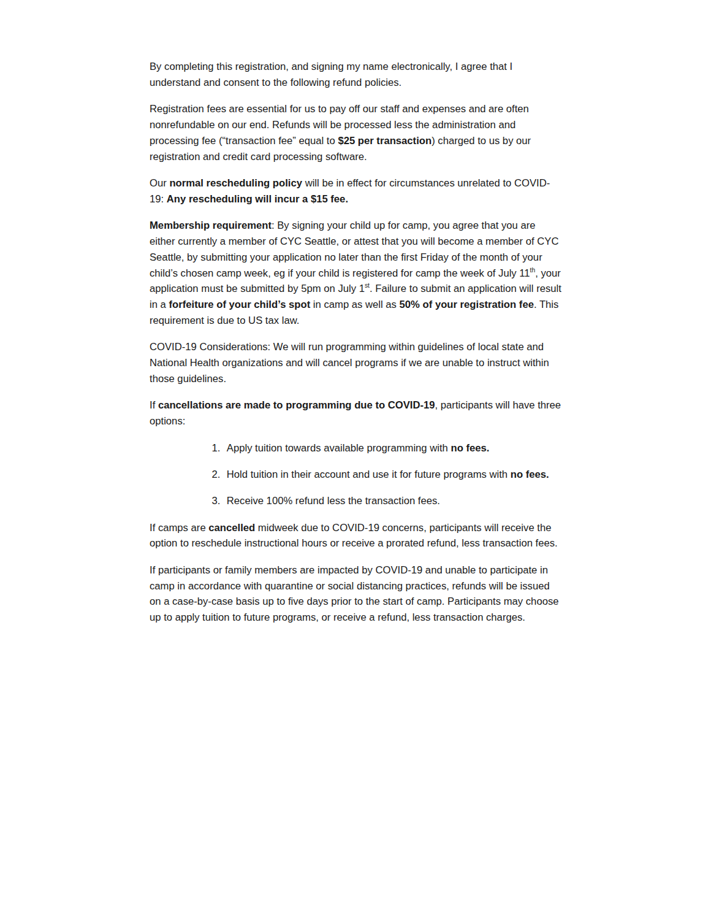By completing this registration, and signing my name electronically, I agree that I understand and consent to the following refund policies.
Registration fees are essential for us to pay off our staff and expenses and are often nonrefundable on our end. Refunds will be processed less the administration and processing fee (“transaction fee” equal to $25 per transaction) charged to us by our registration and credit card processing software.
Our normal rescheduling policy will be in effect for circumstances unrelated to COVID-19: Any rescheduling will incur a $15 fee.
Membership requirement: By signing your child up for camp, you agree that you are either currently a member of CYC Seattle, or attest that you will become a member of CYC Seattle, by submitting your application no later than the first Friday of the month of your child’s chosen camp week, eg if your child is registered for camp the week of July 11th, your application must be submitted by 5pm on July 1st. Failure to submit an application will result in a forfeiture of your child’s spot in camp as well as 50% of your registration fee. This requirement is due to US tax law.
COVID-19 Considerations: We will run programming within guidelines of local state and National Health organizations and will cancel programs if we are unable to instruct within those guidelines.
If cancellations are made to programming due to COVID-19, participants will have three options:
Apply tuition towards available programming with no fees.
Hold tuition in their account and use it for future programs with no fees.
Receive 100% refund less the transaction fees.
If camps are cancelled midweek due to COVID-19 concerns, participants will receive the option to reschedule instructional hours or receive a prorated refund, less transaction fees.
If participants or family members are impacted by COVID-19 and unable to participate in camp in accordance with quarantine or social distancing practices, refunds will be issued on a case-by-case basis up to five days prior to the start of camp. Participants may choose up to apply tuition to future programs, or receive a refund, less transaction charges.